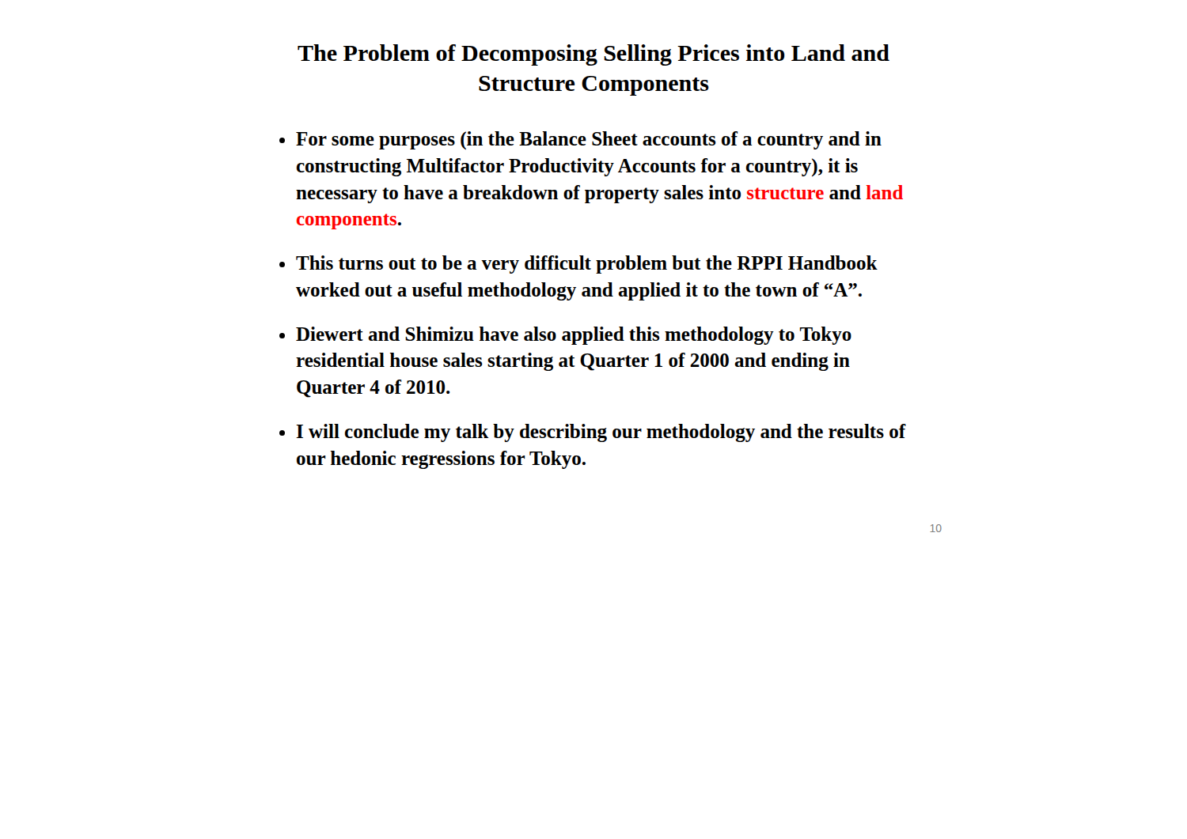The Problem of Decomposing Selling Prices into Land and Structure Components
For some purposes (in the Balance Sheet accounts of a country and in constructing Multifactor Productivity Accounts for a country), it is necessary to have a breakdown of property sales into structure and land components.
This turns out to be a very difficult problem but the RPPI Handbook worked out a useful methodology and applied it to the town of “A”.
Diewert and Shimizu have also applied this methodology to Tokyo residential house sales starting at Quarter 1 of 2000 and ending in Quarter 4 of 2010.
I will conclude my talk by describing our methodology and the results of our hedonic regressions for Tokyo.
10